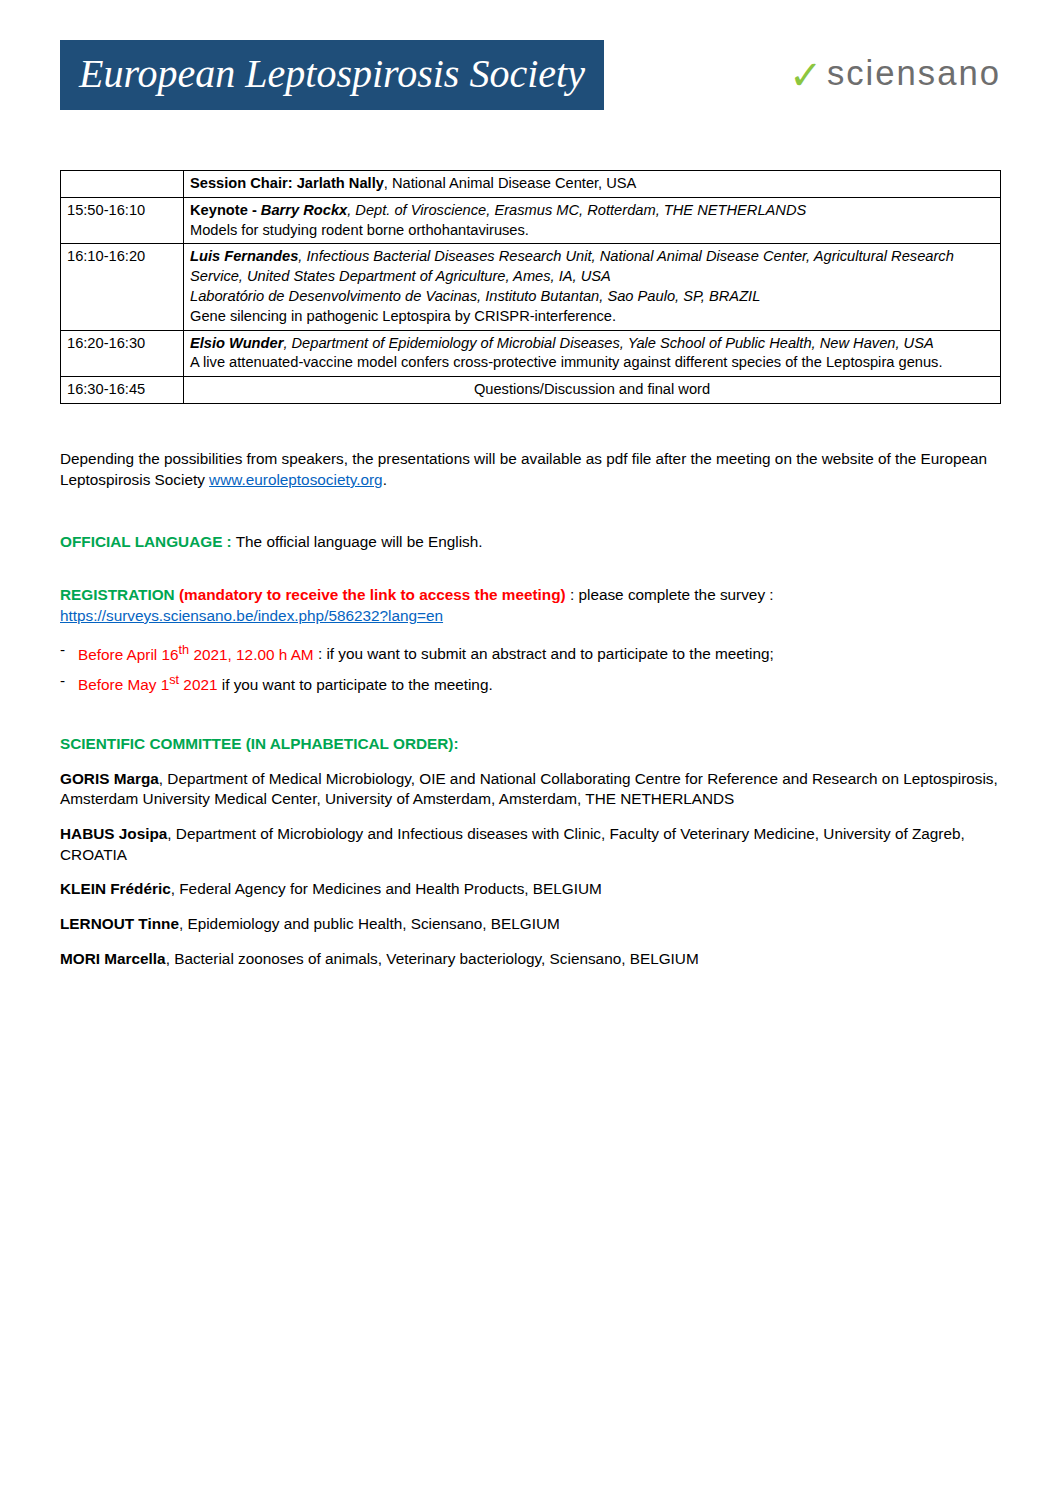European Leptospirosis Society
✓sciensano
| | Session Chair: Jarlath Nally , National Animal Disease Center, USA |
| 15:50-16:10 | Keynote - Barry Rockx , Dept. of Viroscience, Erasmus MC, Rotterdam, THE NETHERLANDS Models for studying rodent borne orthohantaviruses. |
| 16:10-16:20 | Luis Fernandes , Infectious Bacterial Diseases Research Unit, National Animal Disease Center, Agricultural Research Service, United States Department of Agriculture, Ames, IA, USA Laboratório de Desenvolvimento de Vacinas, Instituto Butantan, Sao Paulo, SP, BRAZIL Gene silencing in pathogenic Leptospira by CRISPR-interference. |
| 16:20-16:30 | Elsio Wunder , Department of Epidemiology of Microbial Diseases, Yale School of Public Health, New Haven, USA A live attenuated-vaccine model confers cross-protective immunity against different species of the Leptospira genus. |
| 16:30-16:45 | Questions/Discussion and final word |
Depending the possibilities from speakers, the presentations will be available as pdf file after the meeting on the website of the European Leptospirosis Society www.euroleptosociety.org.
OFFICIAL LANGUAGE : The official language will be English.
REGISTRATION (mandatory to receive the link to access the meeting) : please complete the survey :
https://surveys.sciensano.be/index.php/586232?lang=en
Before April 16th 2021, 12.00 h AM : if you want to submit an abstract and to participate to the meeting;
Before May 1st 2021 if you want to participate to the meeting.
SCIENTIFIC COMMITTEE (IN ALPHABETICAL ORDER):
GORIS Marga, Department of Medical Microbiology, OIE and National Collaborating Centre for Reference and Research on Leptospirosis, Amsterdam University Medical Center, University of Amsterdam, Amsterdam, THE NETHERLANDS
HABUS Josipa, Department of Microbiology and Infectious diseases with Clinic, Faculty of Veterinary Medicine, University of Zagreb, CROATIA
KLEIN Frédéric, Federal Agency for Medicines and Health Products, BELGIUM
LERNOUT Tinne, Epidemiology and public Health, Sciensano, BELGIUM
MORI Marcella, Bacterial zoonoses of animals, Veterinary bacteriology, Sciensano, BELGIUM